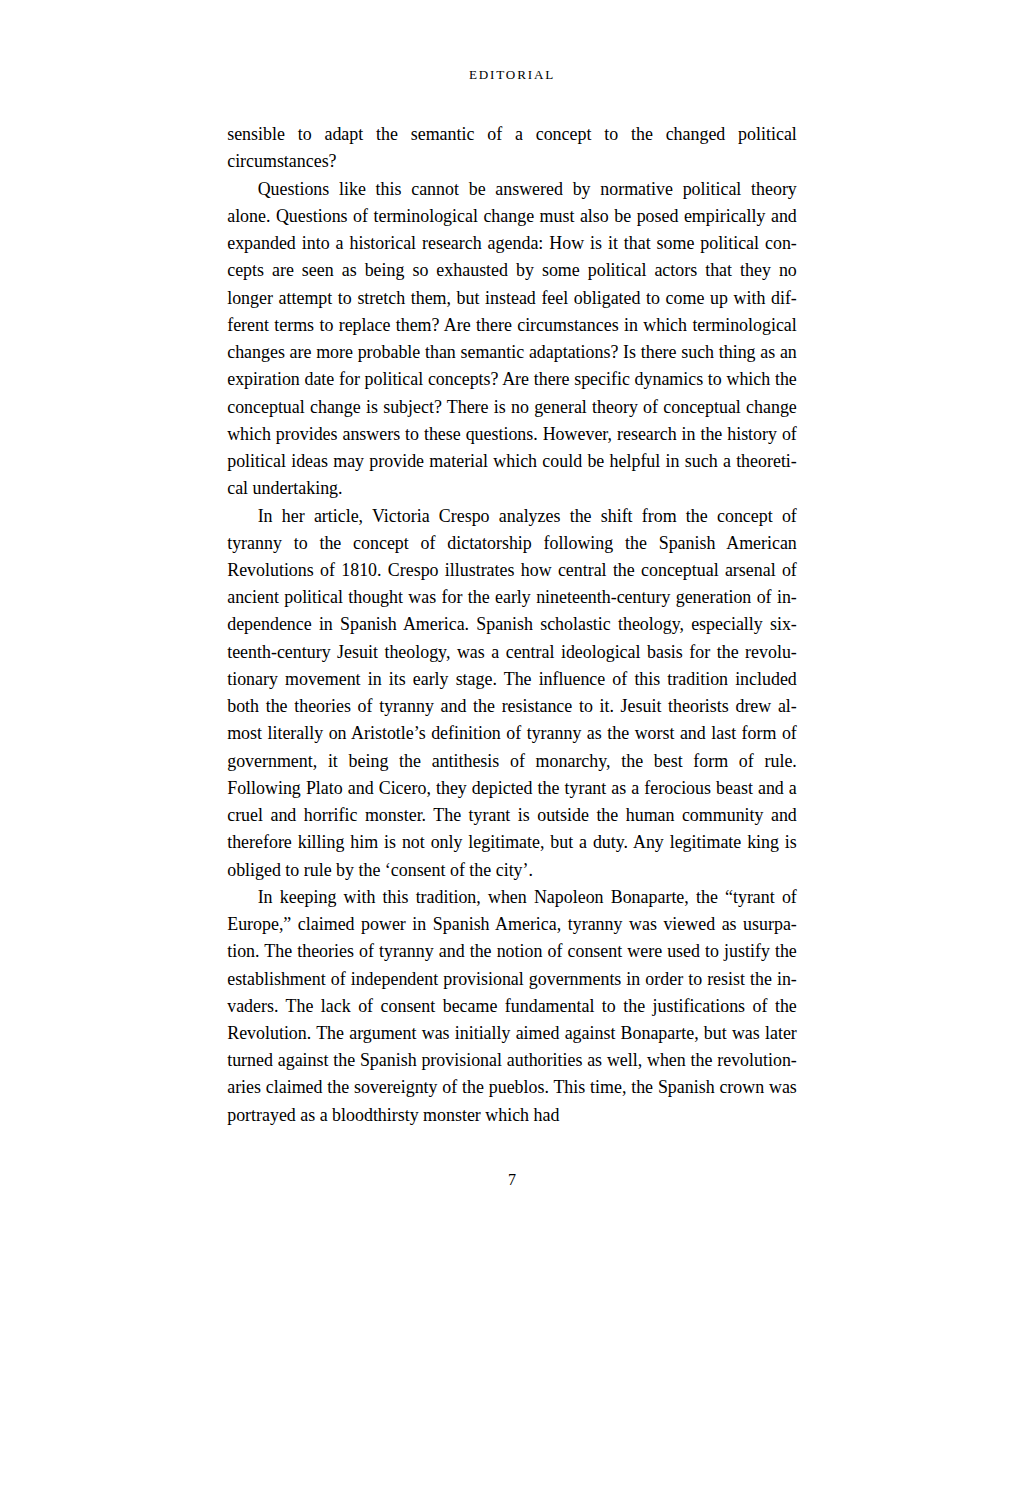Editorial
sensible to adapt the semantic of a concept to the changed political circumstances?
Questions like this cannot be answered by normative political theory alone. Questions of terminological change must also be posed empirically and expanded into a historical research agenda: How is it that some political concepts are seen as being so exhausted by some political actors that they no longer attempt to stretch them, but instead feel obligated to come up with different terms to replace them? Are there circumstances in which terminological changes are more probable than semantic adaptations? Is there such thing as an expiration date for political concepts? Are there specific dynamics to which the conceptual change is subject? There is no general theory of conceptual change which provides answers to these questions. However, research in the history of political ideas may provide material which could be helpful in such a theoretical undertaking.
In her article, Victoria Crespo analyzes the shift from the concept of tyranny to the concept of dictatorship following the Spanish American Revolutions of 1810. Crespo illustrates how central the conceptual arsenal of ancient political thought was for the early nineteenth-century generation of independence in Spanish America. Spanish scholastic theology, especially sixteenth-century Jesuit theology, was a central ideological basis for the revolutionary movement in its early stage. The influence of this tradition included both the theories of tyranny and the resistance to it. Jesuit theorists drew almost literally on Aristotle’s definition of tyranny as the worst and last form of government, it being the antithesis of monarchy, the best form of rule. Following Plato and Cicero, they depicted the tyrant as a ferocious beast and a cruel and horrific monster. The tyrant is outside the human community and therefore killing him is not only legitimate, but a duty. Any legitimate king is obliged to rule by the ‘consent of the city’.
In keeping with this tradition, when Napoleon Bonaparte, the “tyrant of Europe,” claimed power in Spanish America, tyranny was viewed as usurpation. The theories of tyranny and the notion of consent were used to justify the establishment of independent provisional governments in order to resist the invaders. The lack of consent became fundamental to the justifications of the Revolution. The argument was initially aimed against Bonaparte, but was later turned against the Spanish provisional authorities as well, when the revolutionaries claimed the sovereignty of the pueblos. This time, the Spanish crown was portrayed as a bloodthirsty monster which had
7